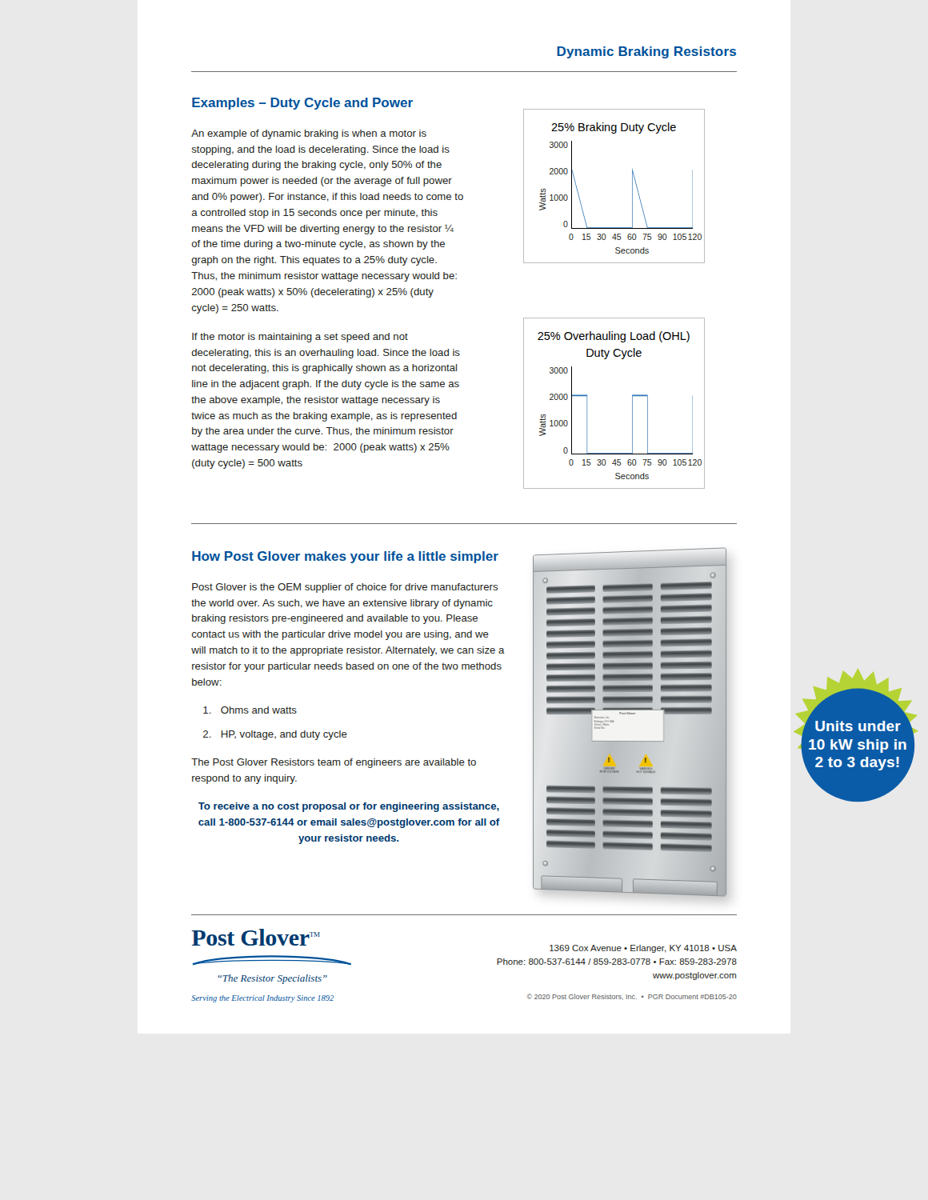Dynamic Braking Resistors
Examples – Duty Cycle and Power
An example of dynamic braking is when a motor is stopping, and the load is decelerating. Since the load is decelerating during the braking cycle, only 50% of the maximum power is needed (or the average of full power and 0% power). For instance, if this load needs to come to a controlled stop in 15 seconds once per minute, this means the VFD will be diverting energy to the resistor ¼ of the time during a two-minute cycle, as shown by the graph on the right. This equates to a 25% duty cycle. Thus, the minimum resistor wattage necessary would be: 2000 (peak watts) x 50% (decelerating) x 25% (duty cycle) = 250 watts.
If the motor is maintaining a set speed and not decelerating, this is an overhauling load. Since the load is not decelerating, this is graphically shown as a horizontal line in the adjacent graph. If the duty cycle is the same as the above example, the resistor wattage necessary is twice as much as the braking example, as is represented by the area under the curve. Thus, the minimum resistor wattage necessary would be: 2000 (peak watts) x 25% (duty cycle) = 500 watts
25% Braking Duty Cycle
Watts
3000 2000 1000 0
0153045607590105120
Seconds
25% Overhauling Load (OHL) Duty Cycle
Watts
3000 2000 1000 0
0153045607590105120
Seconds
How Post Glover makes your life a little simpler
Post Glover is the OEM supplier of choice for drive manufacturers the world over. As such, we have an extensive library of dynamic braking resistors pre-engineered and available to you. Please contact us with the particular drive model you are using, and we will match to it to the appropriate resistor. Alternately, we can size a resistor for your particular needs based on one of the two methods below:
Ohms and watts
HP, voltage, and duty cycle
The Post Glover Resistors team of engineers are available to respond to any inquiry.
To receive a no cost proposal or for engineering assistance, call 1-800-537-6144 or email sales@postglover.com for all of your resistor needs.
Units under 10 kW ship in 2 to 3 days!
Post Glover Resistors, Inc.
Erlanger, KY USA
Ohms / Watts
Serial No.
DANGER
HIGH VOLTAGE
WARNING
HOT SURFACE
Post GloverTM
“The Resistor Specialists”
Serving the Electrical Industry Since 1892
1369 Cox Avenue • Erlanger, KY 41018 • USA
Phone: 800-537-6144 / 859-283-0778 • Fax: 859-283-2978
www.postglover.com
© 2020 Post Glover Resistors, Inc. • PGR Document #DB105-20